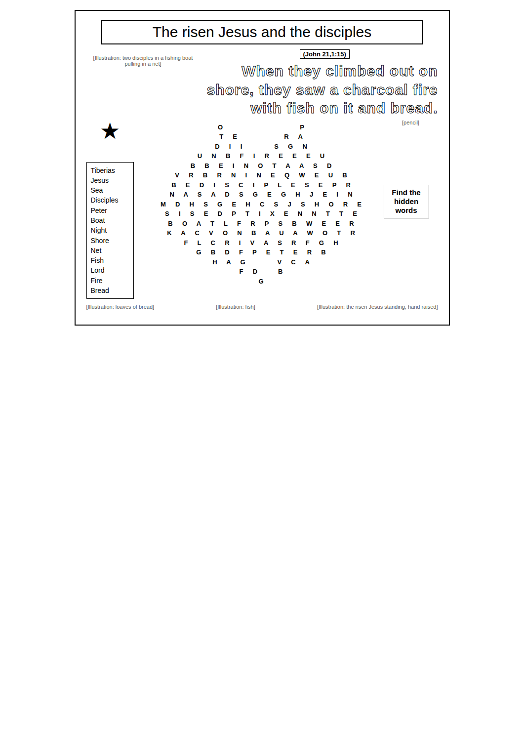The risen Jesus and the disciples
[Illustration: two disciples in a fishing boat pulling in a net]
(John 21,1:15)
When they climbed out on shore, they saw a charcoal fire with fish on it and bread.
★
Tiberias
Jesus
Sea
Disciples
Peter
Boat
Night
Shore
Net
Fish
Lord
Fire
Bread
O P
T E R A
D I I S G N
U N B F I R E E E U
B B E I N O T A A S D
V R B R N I N E Q W E U B
B E D I S C I P L E S E P R
N A S A D S G E G H J E I N
M D H S G E H C S J S H O R E
S I S E D P T I X E N N T T E
B O A T L F R P S B W E E R
K A C V O N B A U A W O T R
F L C R I V A S R F G H
G B D F P E T E R B
H A G V C A
F D B
G
[pencil]
Find the hidden words
[Illustration: loaves of bread]
[Illustration: fish]
[Illustration: the risen Jesus standing, hand raised]